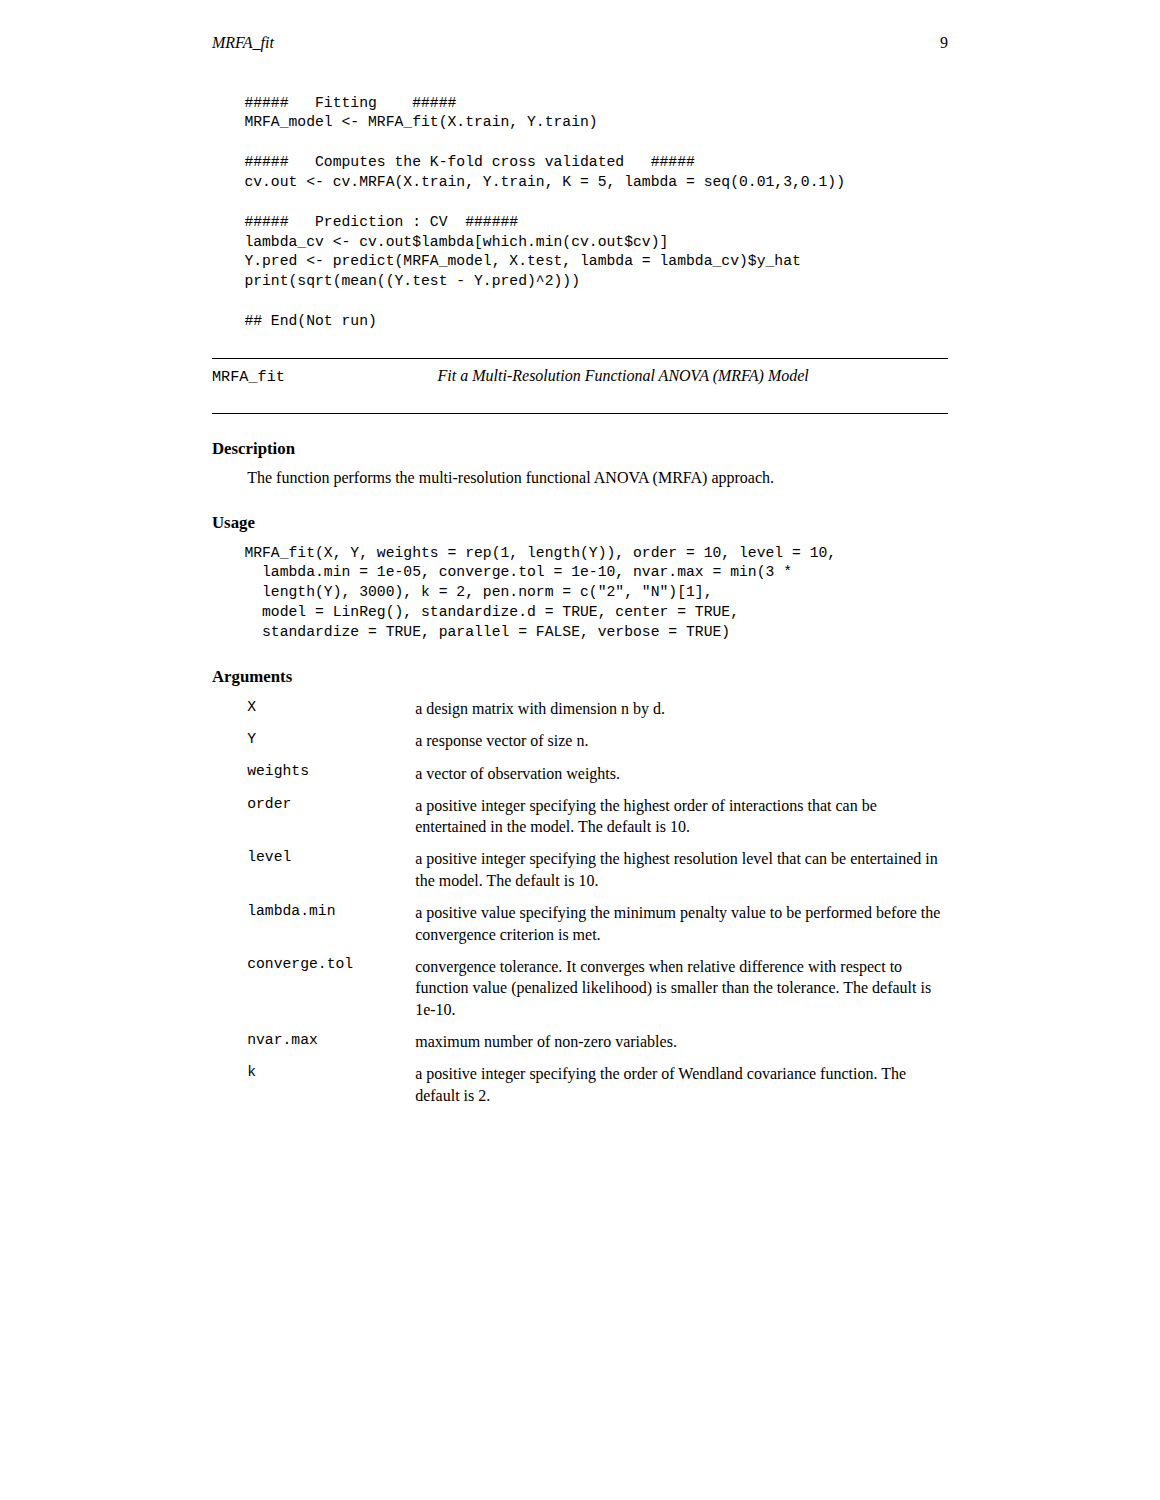MRFA_fit 9
#####   Fitting    #####
MRFA_model <- MRFA_fit(X.train, Y.train)

#####   Computes the K-fold cross validated   #####
cv.out <- cv.MRFA(X.train, Y.train, K = 5, lambda = seq(0.01,3,0.1))

#####   Prediction : CV  ######
lambda_cv <- cv.out$lambda[which.min(cv.out$cv)]
Y.pred <- predict(MRFA_model, X.test, lambda = lambda_cv)$y_hat
print(sqrt(mean((Y.test - Y.pred)^2)))

## End(Not run)
MRFA_fit Fit a Multi-Resolution Functional ANOVA (MRFA) Model
Description
The function performs the multi-resolution functional ANOVA (MRFA) approach.
Usage
MRFA_fit(X, Y, weights = rep(1, length(Y)), order = 10, level = 10,
  lambda.min = 1e-05, converge.tol = 1e-10, nvar.max = min(3 *
  length(Y), 3000), k = 2, pen.norm = c("2", "N")[1],
  model = LinReg(), standardize.d = TRUE, center = TRUE,
  standardize = TRUE, parallel = FALSE, verbose = TRUE)
Arguments
X
a design matrix with dimension n by d.
Y
a response vector of size n.
weights
a vector of observation weights.
order
a positive integer specifying the highest order of interactions that can be entertained in the model. The default is 10.
level
a positive integer specifying the highest resolution level that can be entertained in the model. The default is 10.
lambda.min
a positive value specifying the minimum penalty value to be performed before the convergence criterion is met.
converge.tol
convergence tolerance. It converges when relative difference with respect to function value (penalized likelihood) is smaller than the tolerance. The default is 1e-10.
nvar.max
maximum number of non-zero variables.
k
a positive integer specifying the order of Wendland covariance function. The default is 2.